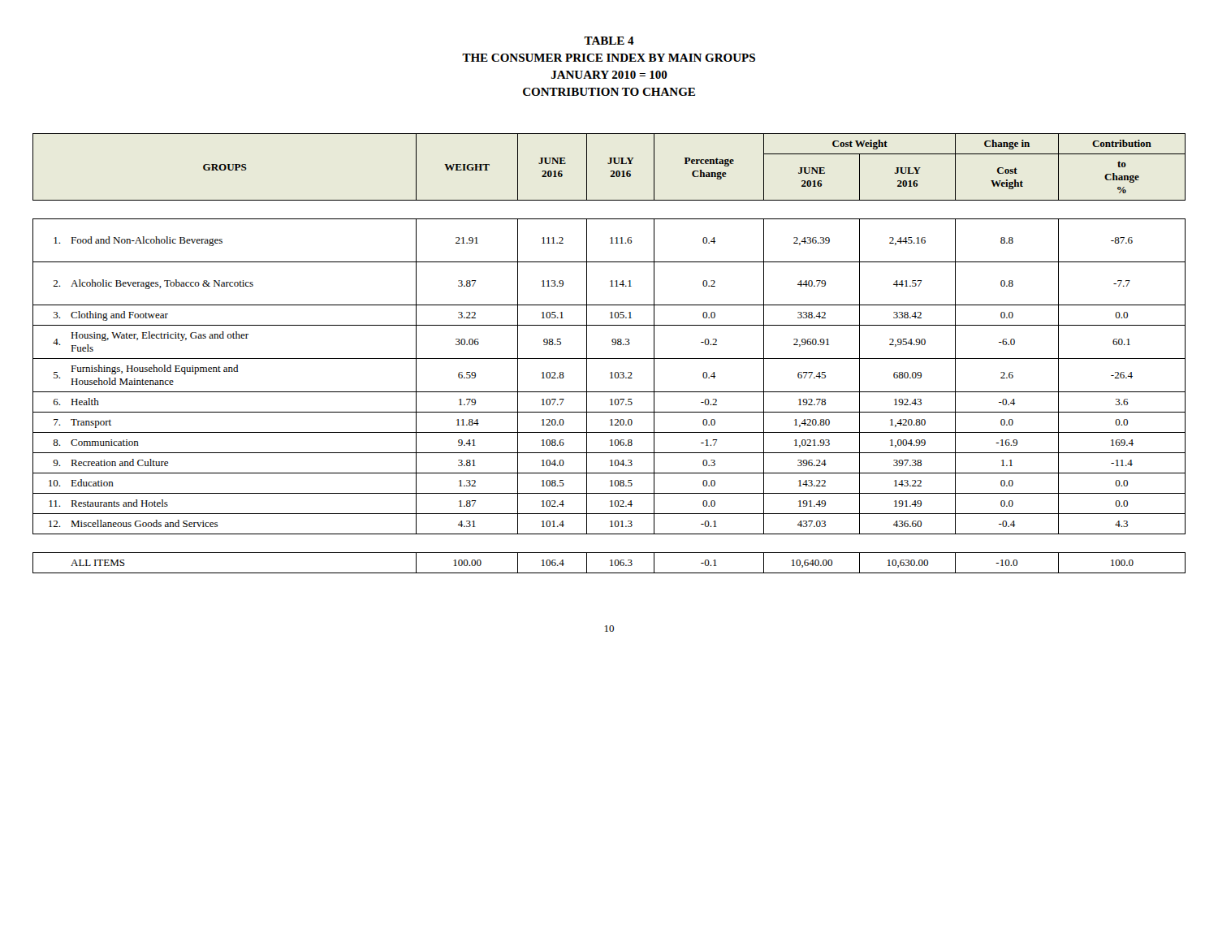TABLE 4
THE CONSUMER PRICE INDEX BY MAIN GROUPS
JANUARY 2010 = 100
CONTRIBUTION TO CHANGE
| GROUPS | WEIGHT | JUNE 2016 | JULY 2016 | Percentage Change | Cost Weight | Change in | Contribution |
| --- | --- | --- | --- | --- | --- | --- | --- |
| JUNE 2016 | JULY 2016 | Cost Weight | to Change % |
| 1. | Food and Non-Alcoholic Beverages | 21.91 | 111.2 | 111.6 | 0.4 | 2,436.39 | 2,445.16 | 8.8 | -87.6 |
| 2. | Alcoholic Beverages, Tobacco & Narcotics | 3.87 | 113.9 | 114.1 | 0.2 | 440.79 | 441.57 | 0.8 | -7.7 |
| 3. | Clothing and Footwear | 3.22 | 105.1 | 105.1 | 0.0 | 338.42 | 338.42 | 0.0 | 0.0 |
| 4. | Housing, Water, Electricity, Gas and other Fuels | 30.06 | 98.5 | 98.3 | -0.2 | 2,960.91 | 2,954.90 | -6.0 | 60.1 |
| 5. | Furnishings, Household Equipment and Household Maintenance | 6.59 | 102.8 | 103.2 | 0.4 | 677.45 | 680.09 | 2.6 | -26.4 |
| 6. | Health | 1.79 | 107.7 | 107.5 | -0.2 | 192.78 | 192.43 | -0.4 | 3.6 |
| 7. | Transport | 11.84 | 120.0 | 120.0 | 0.0 | 1,420.80 | 1,420.80 | 0.0 | 0.0 |
| 8. | Communication | 9.41 | 108.6 | 106.8 | -1.7 | 1,021.93 | 1,004.99 | -16.9 | 169.4 |
| 9. | Recreation and Culture | 3.81 | 104.0 | 104.3 | 0.3 | 396.24 | 397.38 | 1.1 | -11.4 |
| 10. | Education | 1.32 | 108.5 | 108.5 | 0.0 | 143.22 | 143.22 | 0.0 | 0.0 |
| 11. | Restaurants and Hotels | 1.87 | 102.4 | 102.4 | 0.0 | 191.49 | 191.49 | 0.0 | 0.0 |
| 12. | Miscellaneous Goods and Services | 4.31 | 101.4 | 101.3 | -0.1 | 437.03 | 436.60 | -0.4 | 4.3 |
| | ALL ITEMS | 100.00 | 106.4 | 106.3 | -0.1 | 10,640.00 | 10,630.00 | -10.0 | 100.0 |
10